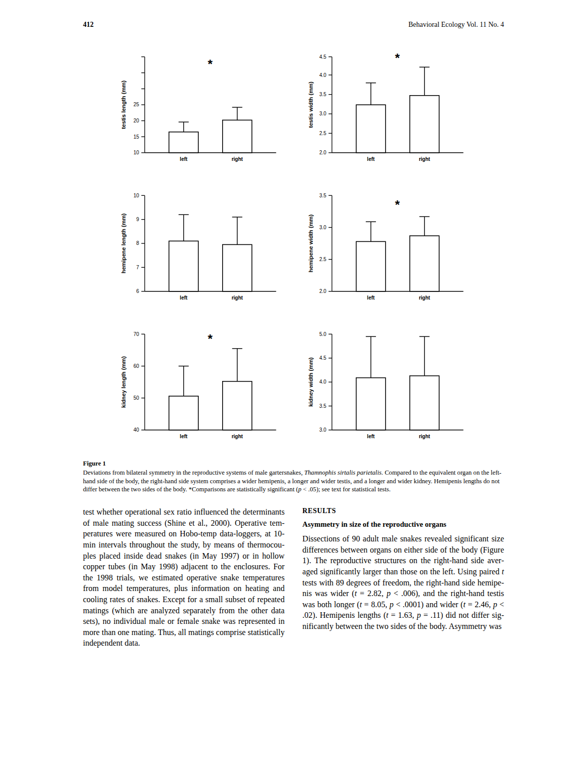412 Behavioral Ecology Vol. 11 No. 4
10 15 20 25 * left right testis length (mm)
2.0 2.5 3.0 3.5 4.0 4.5 * left right testis width (mm)
6 7 8 9 10 left right hemipene length (mm)
2.0 2.5 3.0 3.5 * left right hemipene width (mm)
40 50 60 70 * left right kidney length (mm)
3.0 3.5 4.0 4.5 5.0 left right kidney width (mm)
Figure 1 Deviations from bilateral symmetry in the reproductive systems of male gartersnakes, Thamnophis sirtalis parietalis. Compared to the equivalent organ on the left-hand side of the body, the right-hand side system comprises a wider hemipenis, a longer and wider testis, and a longer and wider kidney. Hemipenis lengths do not differ between the two sides of the body. *Comparisons are statistically significant (p < .05); see text for statistical tests.
test whether operational sex ratio influenced the determinants of male mating success (Shine et al., 2000). Operative temperatures were measured on Hobo-temp data-loggers, at 10-min intervals throughout the study, by means of thermocouples placed inside dead snakes (in May 1997) or in hollow copper tubes (in May 1998) adjacent to the enclosures. For the 1998 trials, we estimated operative snake temperatures from model temperatures, plus information on heating and cooling rates of snakes. Except for a small subset of repeated matings (which are analyzed separately from the other data sets), no individual male or female snake was represented in more than one mating. Thus, all matings comprise statistically independent data.
Results
Asymmetry in size of the reproductive organs
Dissections of 90 adult male snakes revealed significant size differences between organs on either side of the body (Figure 1). The reproductive structures on the right-hand side averaged significantly larger than those on the left. Using paired t tests with 89 degrees of freedom, the right-hand side hemipenis was wider (t = 2.82, p < .006), and the right-hand testis was both longer (t = 8.05, p < .0001) and wider (t = 2.46, p < .02). Hemipenis lengths (t = 1.63, p = .11) did not differ significantly between the two sides of the body. Asymmetry was